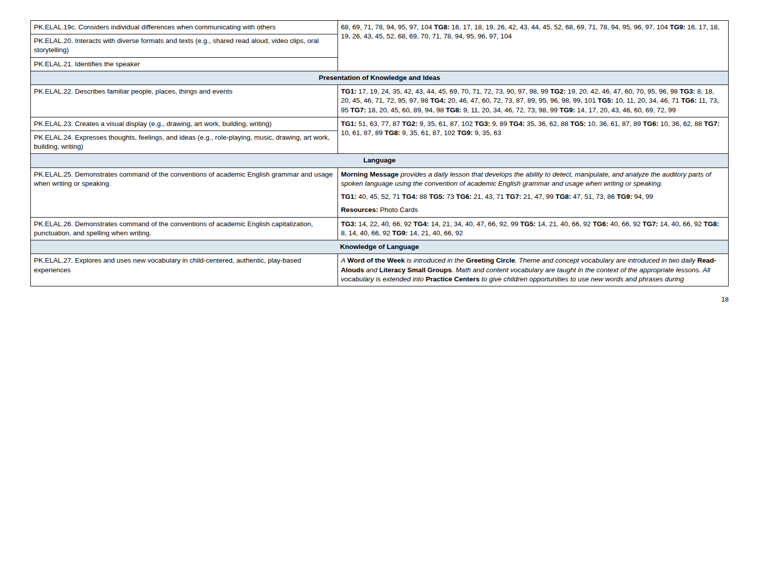| PK.ELAL.19c. Considers individual differences when communicating with others | 68, 69, 71, 78, 94, 95, 97, 104 TG8: 16, 17, 18, 19, 26, 42, 43, 44, 45, 52, 68, 69, 71, 78, 94, 95, 96, 97, 104 TG9: 16, 17, 18, 19, 26, 43, 45, 52, 68, 69, 70, 71, 78, 94, 95, 96, 97, 104 |
| PK.ELAL.20. Interacts with diverse formats and texts (e.g., shared read aloud, video clips, oral storytelling) |
| PK.ELAL.21. Identifies the speaker |
| Presentation of Knowledge and Ideas |
| PK.ELAL.22. Describes familiar people, places, things and events | TG1: 17, 19, 24, 35, 42, 43, 44, 45, 69, 70, 71, 72, 73, 90, 97, 98, 99 TG2: 19, 20, 42, 46, 47, 60, 70, 95, 96, 98 TG3: 8, 18, 20, 45, 46, 71, 72, 95, 97, 98 TG4: 20, 46, 47, 60, 72, 73, 87, 89, 95, 96, 98, 99, 101 TG5: 10, 11, 20, 34, 46, 71 TG6: 11, 73, 95 TG7: 18, 20, 45, 60, 89, 94, 98 TG8: 9, 11, 20, 34, 46, 72, 73, 98, 99 TG9: 14, 17, 20, 43, 46, 60, 69, 72, 99 |
| PK.ELAL.23. Creates a visual display (e.g., drawing, art work, building, writing) | TG1: 51, 63, 77, 87 TG2: 9, 35, 61, 87, 102 TG3: 9, 89 TG4: 35, 36, 62, 88 TG5: 10, 36, 61, 87, 89 TG6: 10, 36, 62, 88 TG7: 10, 61, 87, 89 TG8: 9, 35, 61, 87, 102 TG9: 9, 35, 63 |
| PK.ELAL.24. Expresses thoughts, feelings, and ideas (e.g., role-playing, music, drawing, art work, building, writing) |
| Language |
| PK.ELAL.25. Demonstrates command of the conventions of academic English grammar and usage when writing or speaking. | Morning Message provides a daily lesson that develops the ability to detect, manipulate, and analyze the auditory parts of spoken language using the convention of academic English grammar and usage when writing or speaking. TG1: 40, 45, 52, 71 TG4: 88 TG5: 73 TG6: 21, 43, 71 TG7: 21, 47, 99 TG8: 47, 51, 73, 86 TG9: 94, 99 Resources: Photo Cards |
| PK.ELAL.26. Demonstrates command of the conventions of academic English capitalization, punctuation, and spelling when writing. | TG3: 14, 22, 40, 66, 92 TG4: 14, 21, 34, 40, 47, 66, 92, 99 TG5: 14, 21, 40, 66, 92 TG6: 40, 66, 92 TG7: 14, 40, 66, 92 TG8: 8, 14, 40, 66, 92 TG9: 14, 21, 40, 66, 92 |
| Knowledge of Language |
| PK.ELAL.27. Explores and uses new vocabulary in child-centered, authentic, play-based experiences | A Word of the Week is introduced in the Greeting Circle . Theme and concept vocabulary are introduced in two daily Read-Alouds and Literacy Small Groups . Math and content vocabulary are taught in the context of the appropriate lessons. All vocabulary is extended into Practice Centers to give children opportunities to use new words and phrases during |
18